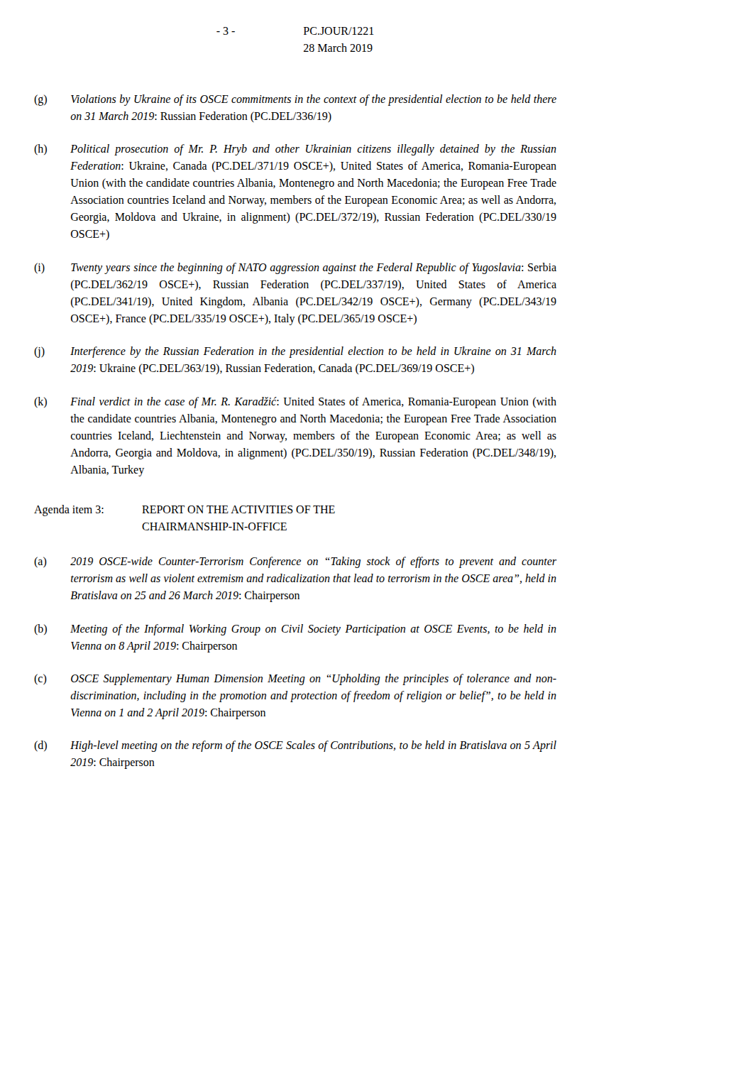- 3 - PC.JOUR/1221
28 March 2019
(g)
Violations by Ukraine of its OSCE commitments in the context of the presidential election to be held there on 31 March 2019: Russian Federation (PC.DEL/336/19)
(h)
Political prosecution of Mr. P. Hryb and other Ukrainian citizens illegally detained by the Russian Federation: Ukraine, Canada (PC.DEL/371/19 OSCE+), United States of America, Romania-European Union (with the candidate countries Albania, Montenegro and North Macedonia; the European Free Trade Association countries Iceland and Norway, members of the European Economic Area; as well as Andorra, Georgia, Moldova and Ukraine, in alignment) (PC.DEL/372/19), Russian Federation (PC.DEL/330/19 OSCE+)
(i)
Twenty years since the beginning of NATO aggression against the Federal Republic of Yugoslavia: Serbia (PC.DEL/362/19 OSCE+), Russian Federation (PC.DEL/337/19), United States of America (PC.DEL/341/19), United Kingdom, Albania (PC.DEL/342/19 OSCE+), Germany (PC.DEL/343/19 OSCE+), France (PC.DEL/335/19 OSCE+), Italy (PC.DEL/365/19 OSCE+)
(j)
Interference by the Russian Federation in the presidential election to be held in Ukraine on 31 March 2019: Ukraine (PC.DEL/363/19), Russian Federation, Canada (PC.DEL/369/19 OSCE+)
(k)
Final verdict in the case of Mr. R. Karadžić: United States of America, Romania-European Union (with the candidate countries Albania, Montenegro and North Macedonia; the European Free Trade Association countries Iceland, Liechtenstein and Norway, members of the European Economic Area; as well as Andorra, Georgia and Moldova, in alignment) (PC.DEL/350/19), Russian Federation (PC.DEL/348/19), Albania, Turkey
Agenda item 3:
REPORT ON THE ACTIVITIES OF THE
CHAIRMANSHIP-IN-OFFICE
(a)
2019 OSCE-wide Counter-Terrorism Conference on “Taking stock of efforts to prevent and counter terrorism as well as violent extremism and radicalization that lead to terrorism in the OSCE area”, held in Bratislava on 25 and 26 March 2019: Chairperson
(b)
Meeting of the Informal Working Group on Civil Society Participation at OSCE Events, to be held in Vienna on 8 April 2019: Chairperson
(c)
OSCE Supplementary Human Dimension Meeting on “Upholding the principles of tolerance and non-discrimination, including in the promotion and protection of freedom of religion or belief”, to be held in Vienna on 1 and 2 April 2019: Chairperson
(d)
High-level meeting on the reform of the OSCE Scales of Contributions, to be held in Bratislava on 5 April 2019: Chairperson